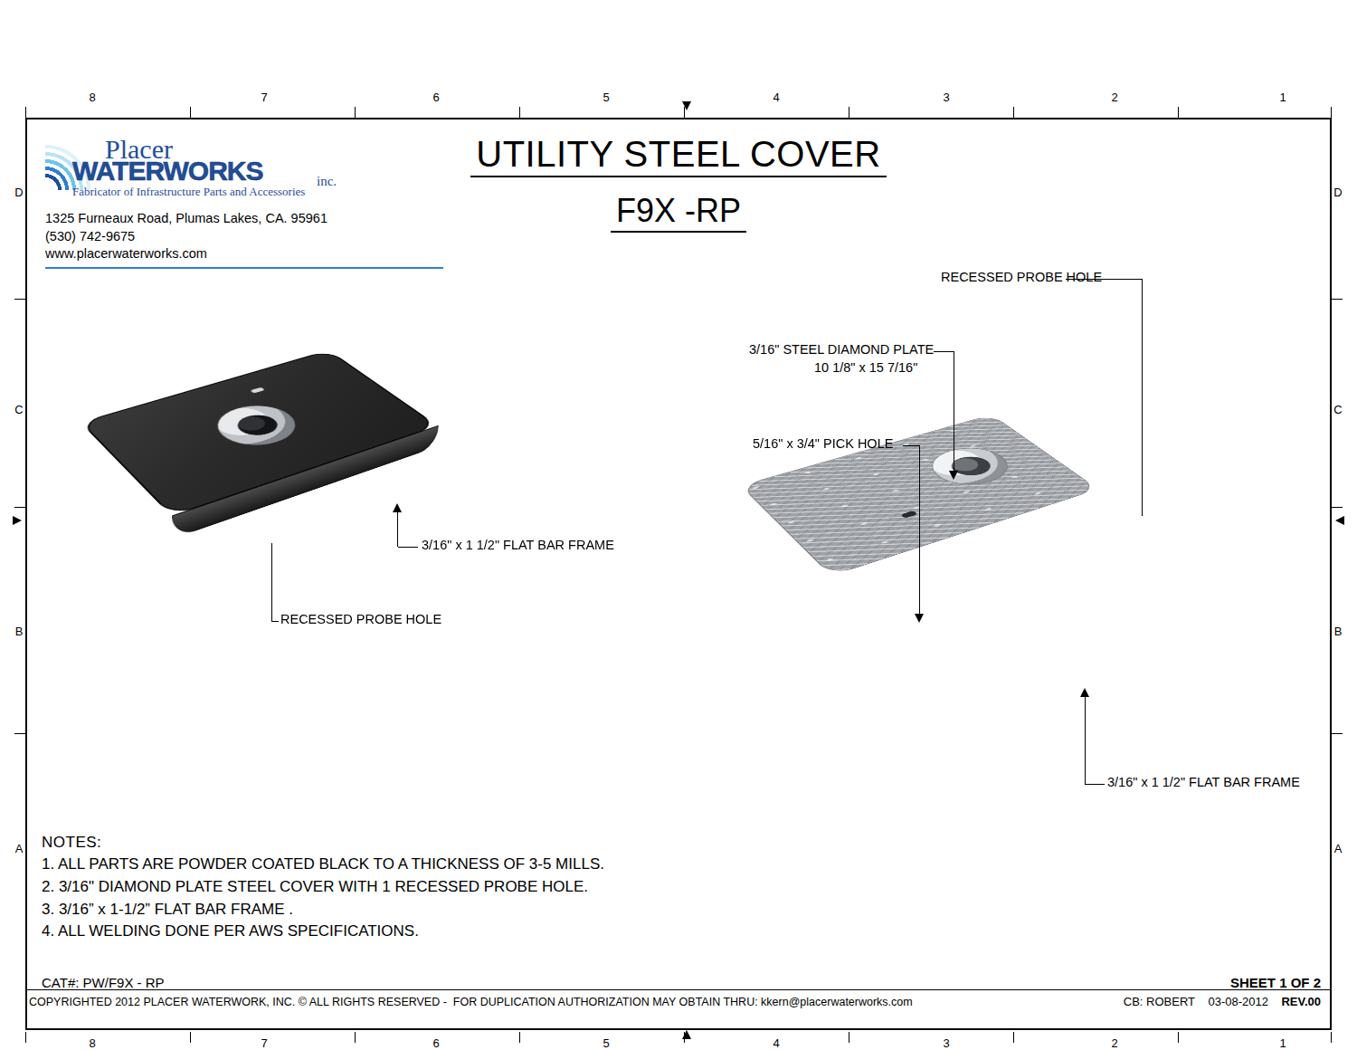8
7
6
5
4
3
2
1
8
7
6
5
4
3
2
1
D
C
B
A
D
C
B
A
UTILITY STEEL COVER
F9X -RP
Placer
WATERWORKS
inc.
Fabricator of Infrastructure Parts and Accessories
1325 Furneaux Road, Plumas Lakes, CA. 95961
(530) 742-9675
www.placerwaterworks.com
3/16" x 1 1/2" FLAT BAR FRAME
RECESSED PROBE HOLE
RECESSED PROBE HOLE
3/16" STEEL DIAMOND PLATE
10 1/8" x 15 7/16"
5/16" x 3/4" PICK HOLE
3/16" x 1 1/2" FLAT BAR FRAME
NOTES:
1. ALL PARTS ARE POWDER COATED BLACK TO A THICKNESS OF 3-5 MILLS.
2. 3/16" DIAMOND PLATE STEEL COVER WITH 1 RECESSED PROBE HOLE.
3. 3/16” x 1-1/2” FLAT BAR FRAME .
4. ALL WELDING DONE PER AWS SPECIFICATIONS.
CAT#: PW/F9X - RP
COPYRIGHTED 2012 PLACER WATERWORK, INC. © ALL RIGHTS RESERVED - FOR DUPLICATION AUTHORIZATION MAY OBTAIN THRU: kkern@placerwaterworks.com
SHEET 1 OF 2
CB: ROBERT 03-08-2012 REV.00